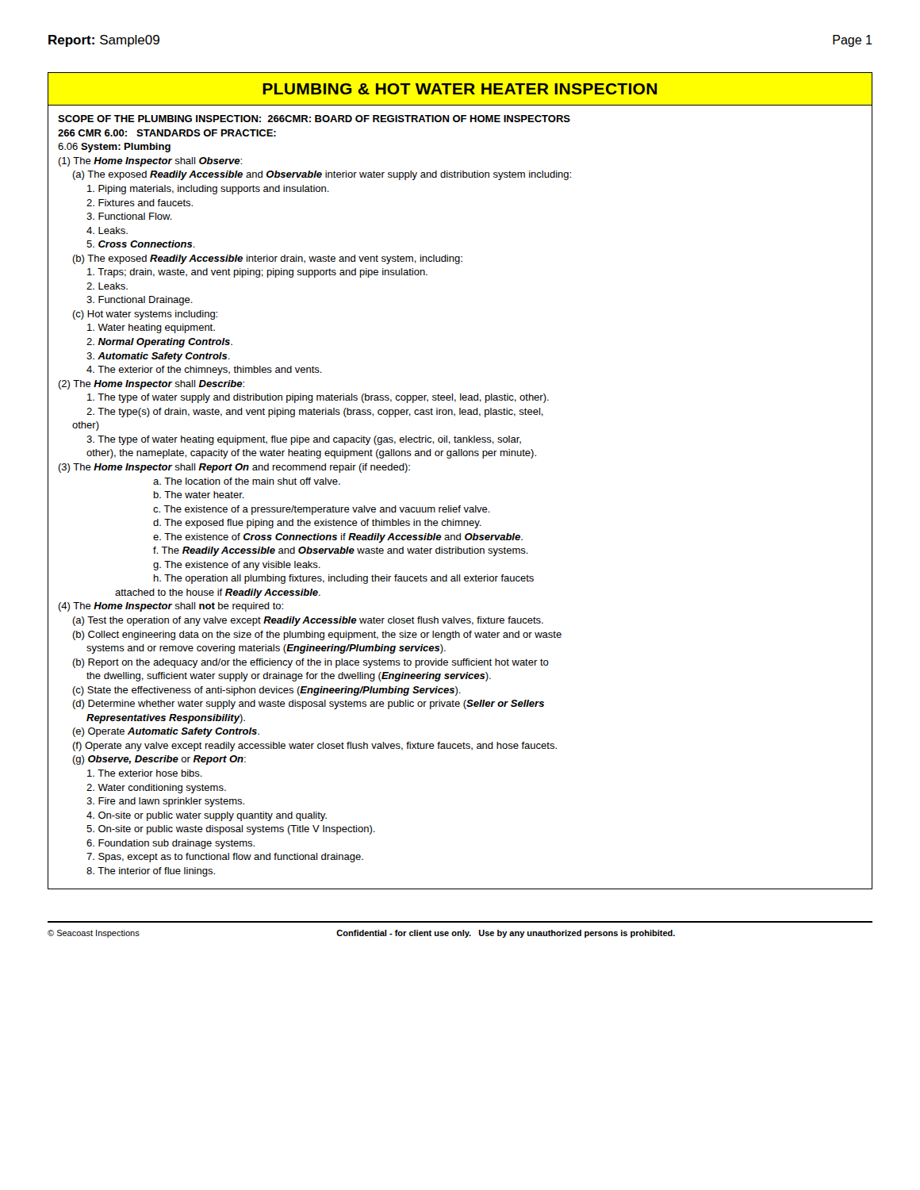Report: Sample09
Page 1
PLUMBING & HOT WATER HEATER INSPECTION
SCOPE OF THE PLUMBING INSPECTION: 266CMR: BOARD OF REGISTRATION OF HOME INSPECTORS
266 CMR 6.00: STANDARDS OF PRACTICE:
6.06 System: Plumbing
(1) The Home Inspector shall Observe:
(a) The exposed Readily Accessible and Observable interior water supply and distribution system including:
1. Piping materials, including supports and insulation.
2. Fixtures and faucets.
3. Functional Flow.
4. Leaks.
5. Cross Connections.
(b) The exposed Readily Accessible interior drain, waste and vent system, including:
1. Traps; drain, waste, and vent piping; piping supports and pipe insulation.
2. Leaks.
3. Functional Drainage.
(c) Hot water systems including:
1. Water heating equipment.
2. Normal Operating Controls.
3. Automatic Safety Controls.
4. The exterior of the chimneys, thimbles and vents.
(2) The Home Inspector shall Describe:
1. The type of water supply and distribution piping materials (brass, copper, steel, lead, plastic, other).
2. The type(s) of drain, waste, and vent piping materials (brass, copper, cast iron, lead, plastic, steel,
other)
3. The type of water heating equipment, flue pipe and capacity (gas, electric, oil, tankless, solar,
other), the nameplate, capacity of the water heating equipment (gallons and or gallons per minute).
(3) The Home Inspector shall Report On and recommend repair (if needed):
a. The location of the main shut off valve.
b. The water heater.
c. The existence of a pressure/temperature valve and vacuum relief valve.
d. The exposed flue piping and the existence of thimbles in the chimney.
e. The existence of Cross Connections if Readily Accessible and Observable.
f. The Readily Accessible and Observable waste and water distribution systems.
g. The existence of any visible leaks.
h. The operation all plumbing fixtures, including their faucets and all exterior faucets
attached to the house if Readily Accessible.
(4) The Home Inspector shall not be required to:
(a) Test the operation of any valve except Readily Accessible water closet flush valves, fixture faucets.
(b) Collect engineering data on the size of the plumbing equipment, the size or length of water and or waste
systems and or remove covering materials (Engineering/Plumbing services).
(b) Report on the adequacy and/or the efficiency of the in place systems to provide sufficient hot water to
the dwelling, sufficient water supply or drainage for the dwelling (Engineering services).
(c) State the effectiveness of anti-siphon devices (Engineering/Plumbing Services).
(d) Determine whether water supply and waste disposal systems are public or private (Seller or Sellers
Representatives Responsibility).
(e) Operate Automatic Safety Controls.
(f) Operate any valve except readily accessible water closet flush valves, fixture faucets, and hose faucets.
(g) Observe, Describe or Report On:
1. The exterior hose bibs.
2. Water conditioning systems.
3. Fire and lawn sprinkler systems.
4. On-site or public water supply quantity and quality.
5. On-site or public waste disposal systems (Title V Inspection).
6. Foundation sub drainage systems.
7. Spas, except as to functional flow and functional drainage.
8. The interior of flue linings.
© Seacoast Inspections
Confidential - for client use only. Use by any unauthorized persons is prohibited.